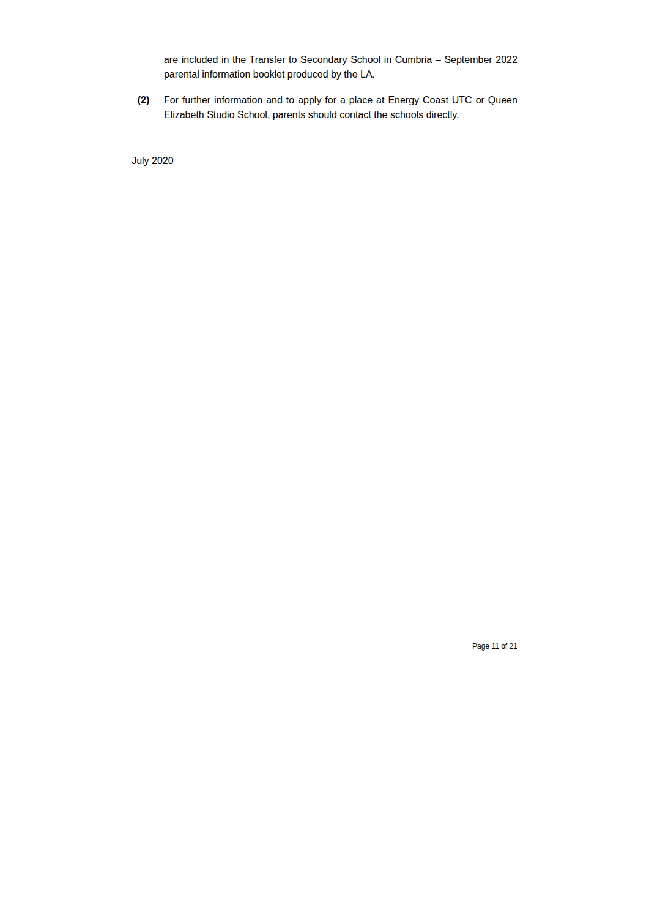are included in the Transfer to Secondary School in Cumbria – September 2022 parental information booklet produced by the LA.
(2)
For further information and to apply for a place at Energy Coast UTC or Queen Elizabeth Studio School, parents should contact the schools directly.
July 2020
Page 11 of 21